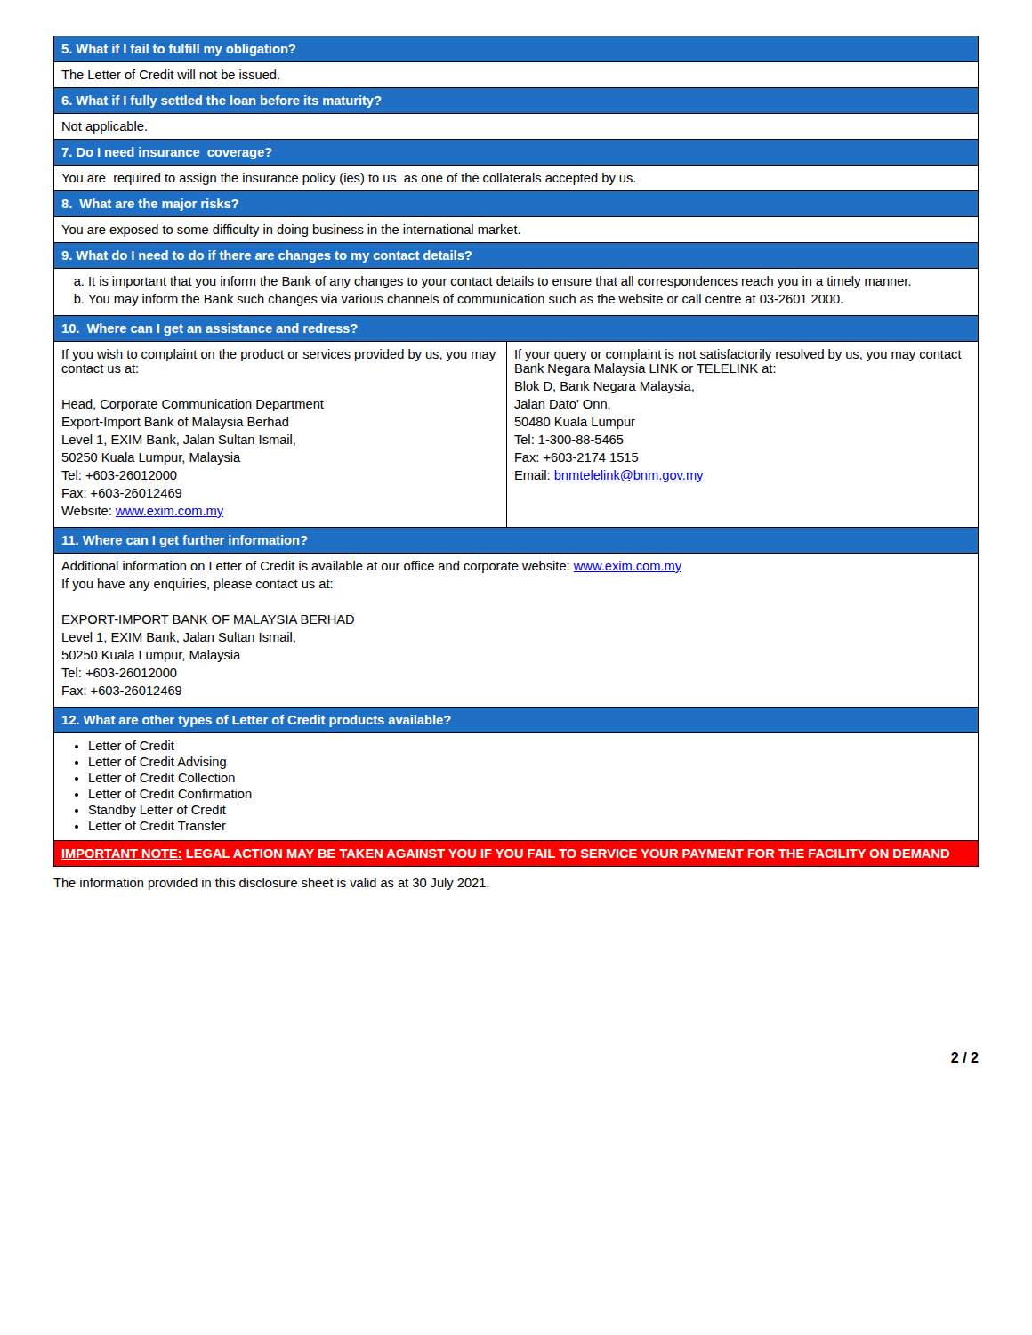| 5. What if I fail to fulfill my obligation? |
| The Letter of Credit will not be issued. |
| 6. What if I fully settled the loan before its maturity? |
| Not applicable. |
| 7. Do I need insurance coverage? |
| You are required to assign the insurance policy (ies) to us as one of the collaterals accepted by us. |
| 8. What are the major risks? |
| You are exposed to some difficulty in doing business in the international market. |
| 9. What do I need to do if there are changes to my contact details? |
| It is important that you inform the Bank of any changes to your contact details to ensure that all correspondences reach you in a timely manner. You may inform the Bank such changes via various channels of communication such as the website or call centre at 03-2601 2000. |
| 10. Where can I get an assistance and redress? |
| If you wish to complaint on the product or services provided by us, you may contact us at: Head, Corporate Communication Department Export-Import Bank of Malaysia Berhad Level 1, EXIM Bank, Jalan Sultan Ismail, 50250 Kuala Lumpur, Malaysia Tel: +603-26012000 Fax: +603-26012469 Website: www.exim.com.my | If your query or complaint is not satisfactorily resolved by us, you may contact Bank Negara Malaysia LINK or TELELINK at: Blok D, Bank Negara Malaysia, Jalan Dato' Onn, 50480 Kuala Lumpur Tel: 1-300-88-5465 Fax: +603-2174 1515 Email: bnmtelelink@bnm.gov.my |
| 11. Where can I get further information? |
| Additional information on Letter of Credit is available at our office and corporate website: www.exim.com.my If you have any enquiries, please contact us at: EXPORT-IMPORT BANK OF MALAYSIA BERHAD Level 1, EXIM Bank, Jalan Sultan Ismail, 50250 Kuala Lumpur, Malaysia Tel: +603-26012000 Fax: +603-26012469 |
| 12. What are other types of Letter of Credit products available? |
| Letter of Credit Letter of Credit Advising Letter of Credit Collection Letter of Credit Confirmation Standby Letter of Credit Letter of Credit Transfer |
| IMPORTANT NOTE: LEGAL ACTION MAY BE TAKEN AGAINST YOU IF YOU FAIL TO SERVICE YOUR PAYMENT FOR THE FACILITY ON DEMAND |
The information provided in this disclosure sheet is valid as at 30 July 2021.
2 / 2